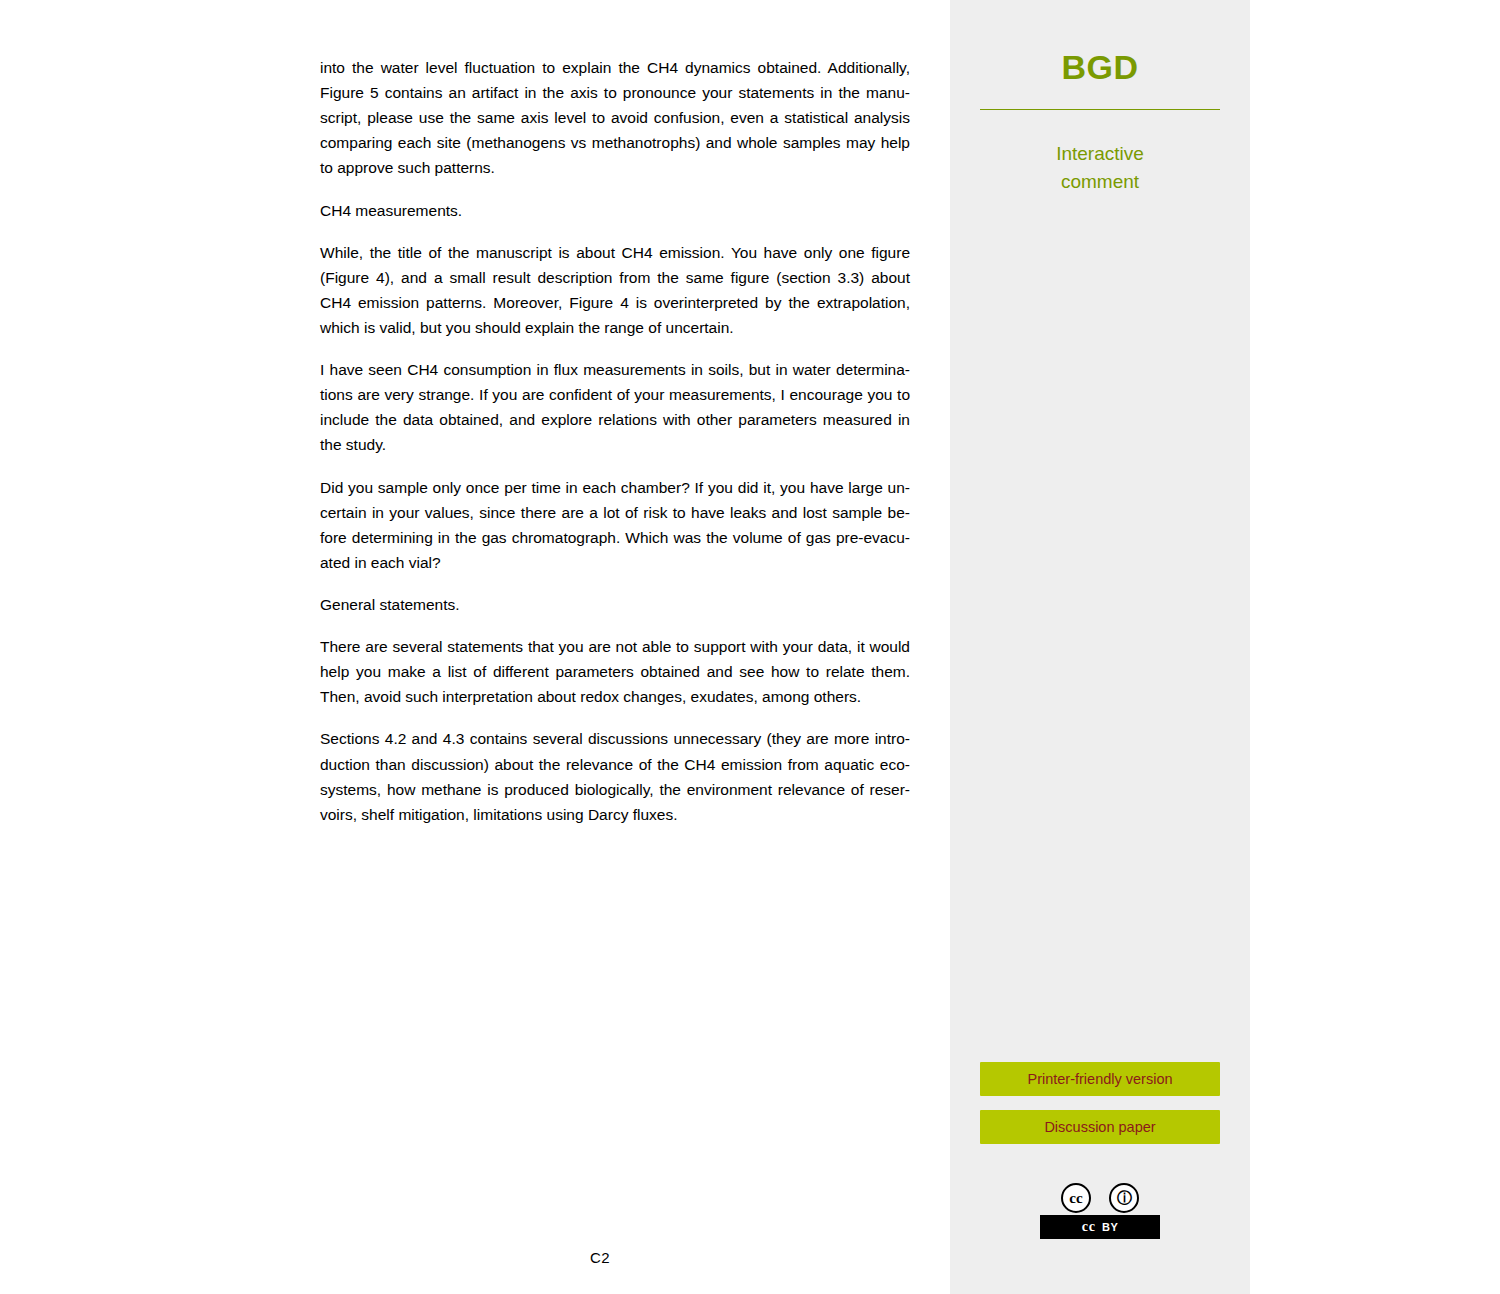into the water level fluctuation to explain the CH4 dynamics obtained. Additionally, Figure 5 contains an artifact in the axis to pronounce your statements in the manuscript, please use the same axis level to avoid confusion, even a statistical analysis comparing each site (methanogens vs methanotrophs) and whole samples may help to approve such patterns.
CH4 measurements.
While, the title of the manuscript is about CH4 emission. You have only one figure (Figure 4), and a small result description from the same figure (section 3.3) about CH4 emission patterns. Moreover, Figure 4 is overinterpreted by the extrapolation, which is valid, but you should explain the range of uncertain.
I have seen CH4 consumption in flux measurements in soils, but in water determinations are very strange. If you are confident of your measurements, I encourage you to include the data obtained, and explore relations with other parameters measured in the study.
Did you sample only once per time in each chamber? If you did it, you have large uncertain in your values, since there are a lot of risk to have leaks and lost sample before determining in the gas chromatograph. Which was the volume of gas pre-evacuated in each vial?
General statements.
There are several statements that you are not able to support with your data, it would help you make a list of different parameters obtained and see how to relate them. Then, avoid such interpretation about redox changes, exudates, among others.
Sections 4.2 and 4.3 contains several discussions unnecessary (they are more introduction than discussion) about the relevance of the CH4 emission from aquatic ecosystems, how methane is produced biologically, the environment relevance of reservoirs, shelf mitigation, limitations using Darcy fluxes.
C2
BGD
Interactive
comment
Printer-friendly version Discussion paper
cc
ⓘ
cc BY